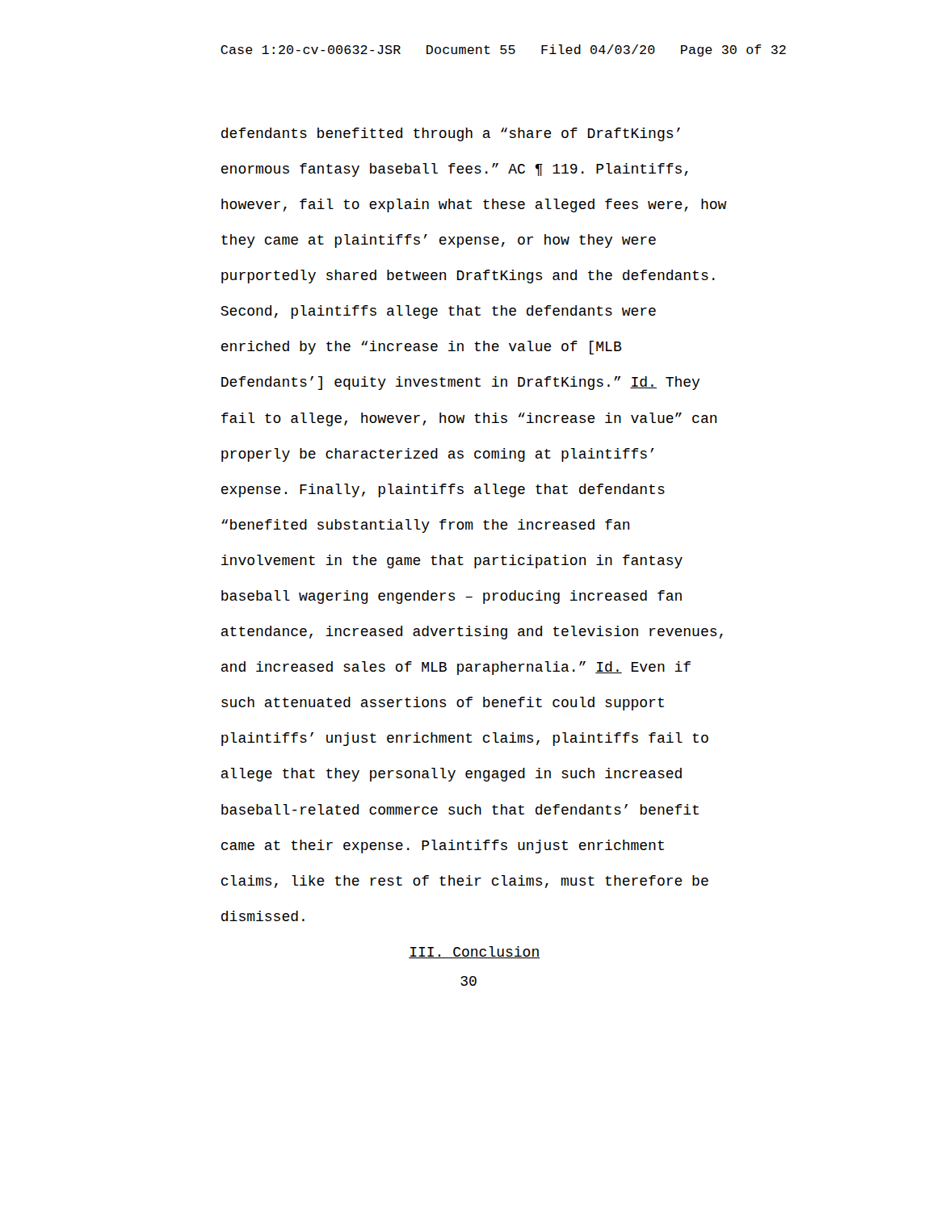Case 1:20-cv-00632-JSR Document 55 Filed 04/03/20 Page 30 of 32
defendants benefitted through a “share of DraftKings’ enormous fantasy baseball fees.” AC ¶ 119. Plaintiffs, however, fail to explain what these alleged fees were, how they came at plaintiffs’ expense, or how they were purportedly shared between DraftKings and the defendants. Second, plaintiffs allege that the defendants were enriched by the “increase in the value of [MLB Defendants’] equity investment in DraftKings.” Id. They fail to allege, however, how this “increase in value” can properly be characterized as coming at plaintiffs’ expense. Finally, plaintiffs allege that defendants “benefited substantially from the increased fan involvement in the game that participation in fantasy baseball wagering engenders – producing increased fan attendance, increased advertising and television revenues, and increased sales of MLB paraphernalia.” Id. Even if such attenuated assertions of benefit could support plaintiffs’ unjust enrichment claims, plaintiffs fail to allege that they personally engaged in such increased baseball-related commerce such that defendants’ benefit came at their expense. Plaintiffs unjust enrichment claims, like the rest of their claims, must therefore be dismissed.
III. Conclusion
30